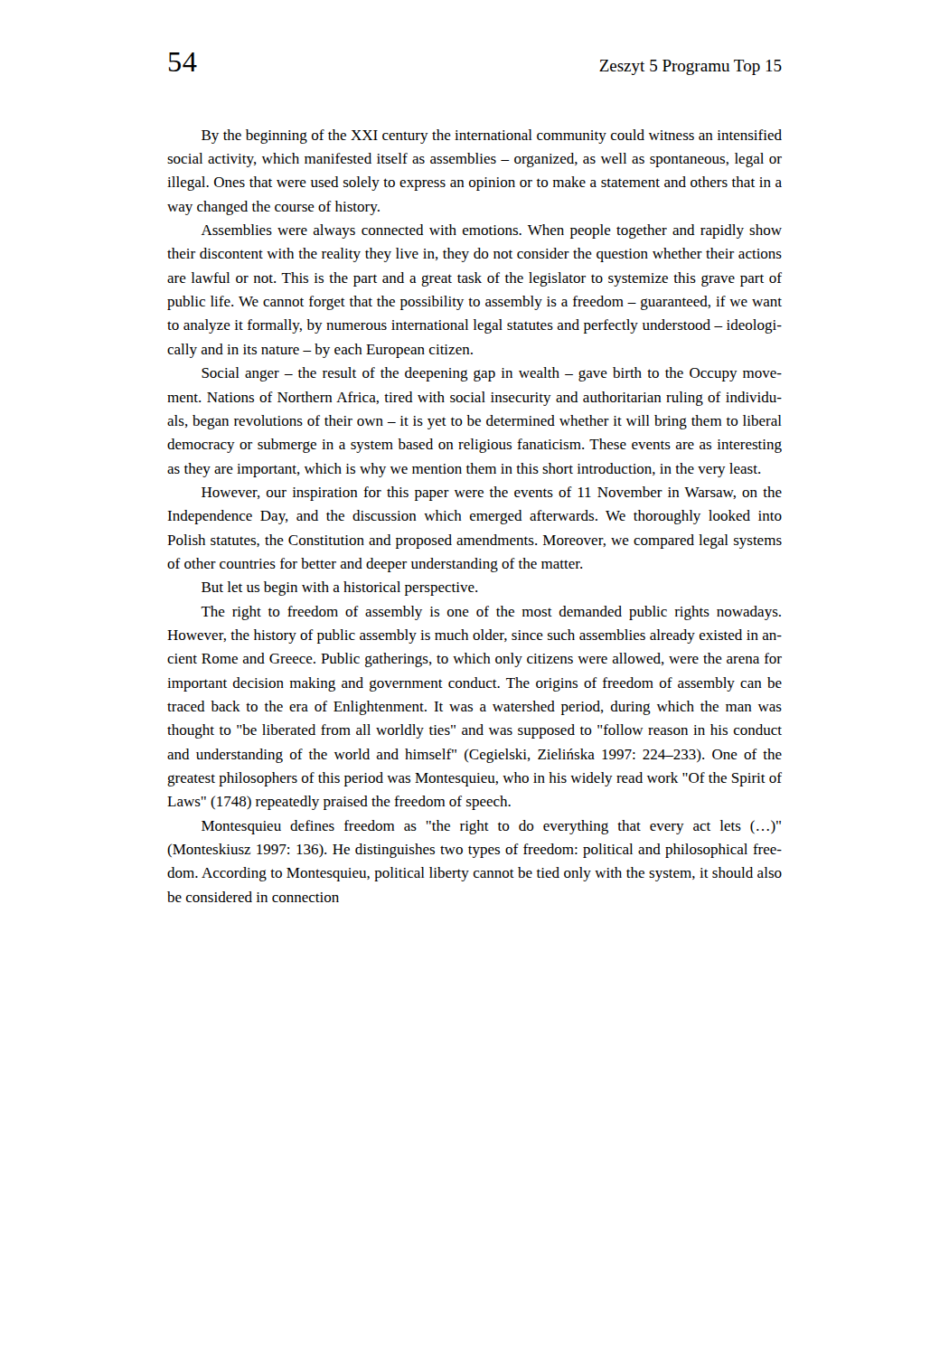54 Zeszyt 5 Programu Top 15
By the beginning of the XXI century the international community could witness an intensified social activity, which manifested itself as assemblies – organized, as well as spontaneous, legal or illegal. Ones that were used solely to express an opinion or to make a statement and others that in a way changed the course of history.
Assemblies were always connected with emotions. When people together and rapidly show their discontent with the reality they live in, they do not consider the question whether their actions are lawful or not. This is the part and a great task of the legislator to systemize this grave part of public life. We cannot forget that the possibility to assembly is a freedom – guaranteed, if we want to analyze it formally, by numerous international legal statutes and perfectly understood – ideologically and in its nature – by each European citizen.
Social anger – the result of the deepening gap in wealth – gave birth to the Occupy movement. Nations of Northern Africa, tired with social insecurity and authoritarian ruling of individuals, began revolutions of their own – it is yet to be determined whether it will bring them to liberal democracy or submerge in a system based on religious fanaticism. These events are as interesting as they are important, which is why we mention them in this short introduction, in the very least.
However, our inspiration for this paper were the events of 11 November in Warsaw, on the Independence Day, and the discussion which emerged afterwards. We thoroughly looked into Polish statutes, the Constitution and proposed amendments. Moreover, we compared legal systems of other countries for better and deeper understanding of the matter.
But let us begin with a historical perspective.
The right to freedom of assembly is one of the most demanded public rights nowadays. However, the history of public assembly is much older, since such assemblies already existed in ancient Rome and Greece. Public gatherings, to which only citizens were allowed, were the arena for important decision making and government conduct. The origins of freedom of assembly can be traced back to the era of Enlightenment. It was a watershed period, during which the man was thought to "be liberated from all worldly ties" and was supposed to "follow reason in his conduct and understanding of the world and himself" (Cegielski, Zielińska 1997: 224–233). One of the greatest philosophers of this period was Montesquieu, who in his widely read work "Of the Spirit of Laws" (1748) repeatedly praised the freedom of speech.
Montesquieu defines freedom as "the right to do everything that every act lets (…)" (Monteskiusz 1997: 136). He distinguishes two types of freedom: political and philosophical freedom. According to Montesquieu, political liberty cannot be tied only with the system, it should also be considered in connection